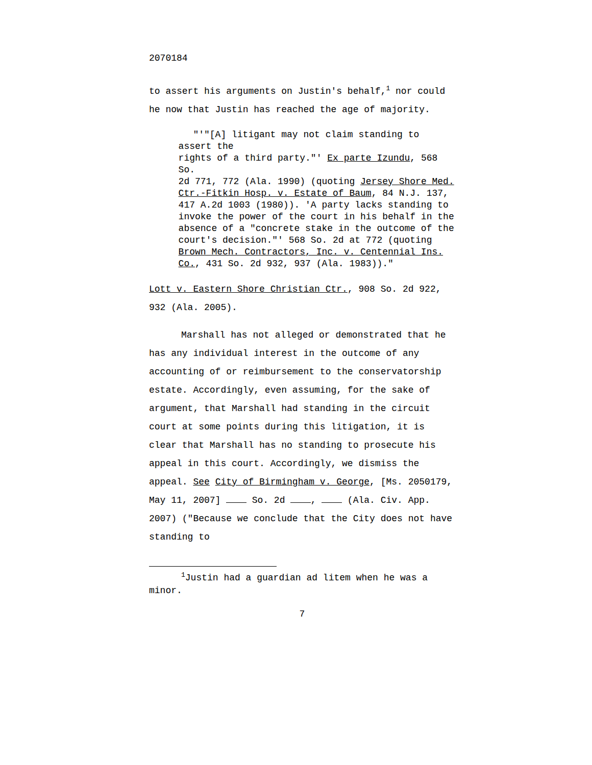2070184
to assert his arguments on Justin's behalf,1 nor could he now that Justin has reached the age of majority.
"'"[A] litigant may not claim standing to assert the
rights of a third party."' Ex parte Izundu, 568 So.
2d 771, 772 (Ala. 1990) (quoting Jersey Shore Med.
Ctr.-Fitkin Hosp. v. Estate of Baum, 84 N.J. 137,
417 A.2d 1003 (1980)). 'A party lacks standing to
invoke the power of the court in his behalf in the
absence of a "concrete stake in the outcome of the
court's decision."' 568 So. 2d at 772 (quoting
Brown Mech. Contractors, Inc. v. Centennial Ins.
Co., 431 So. 2d 932, 937 (Ala. 1983))."
Lott v. Eastern Shore Christian Ctr., 908 So. 2d 922, 932 (Ala. 2005).
Marshall has not alleged or demonstrated that he has any individual interest in the outcome of any accounting of or reimbursement to the conservatorship estate. Accordingly, even assuming, for the sake of argument, that Marshall had standing in the circuit court at some points during this litigation, it is clear that Marshall has no standing to prosecute his appeal in this court. Accordingly, we dismiss the appeal. See City of Birmingham v. George, [Ms. 2050179, May 11, 2007] So. 2d , (Ala. Civ. App. 2007) ("Because we conclude that the City does not have standing to
1Justin had a guardian ad litem when he was a minor.
7